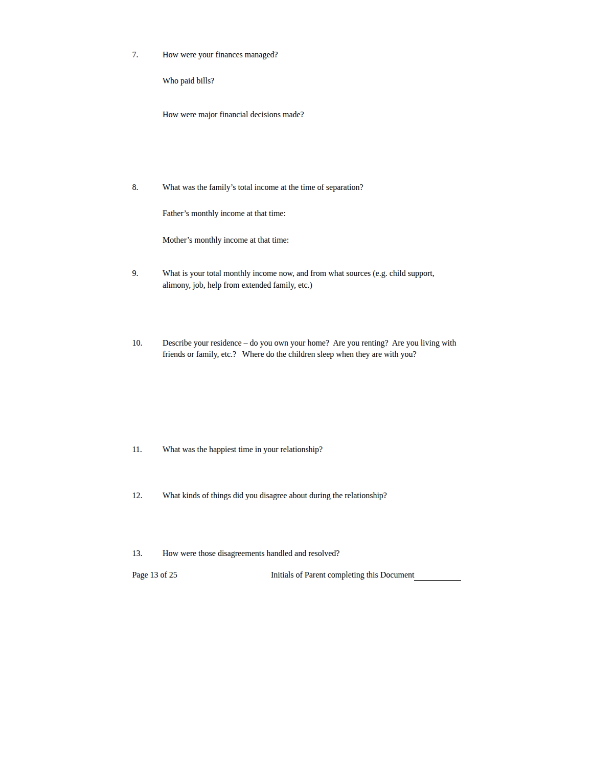7.
How were your finances managed?
Who paid bills?
How were major financial decisions made?
8.
What was the family’s total income at the time of separation?
Father’s monthly income at that time:
Mother’s monthly income at that time:
9.
What is your total monthly income now, and from what sources (e.g. child support, alimony, job, help from extended family, etc.)
10.
Describe your residence – do you own your home? Are you renting? Are you living with friends or family, etc.? Where do the children sleep when they are with you?
11.
What was the happiest time in your relationship?
12.
What kinds of things did you disagree about during the relationship?
13.
How were those disagreements handled and resolved?
Page 13 of 25
Initials of Parent completing this Document